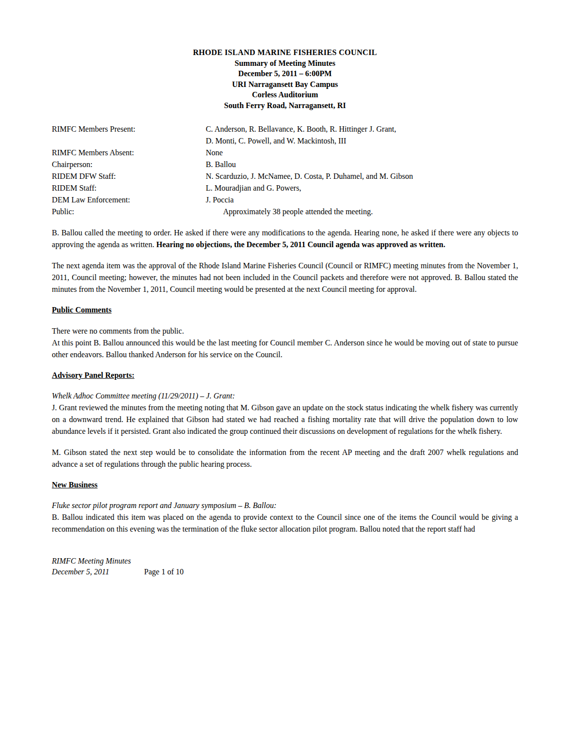RHODE ISLAND MARINE FISHERIES COUNCIL
Summary of Meeting Minutes
December 5, 2011 – 6:00PM
URI Narragansett Bay Campus
Corless Auditorium
South Ferry Road, Narragansett, RI
| RIMFC Members Present: | C. Anderson, R. Bellavance, K. Booth, R. Hittinger J. Grant, |
| | D. Monti, C. Powell, and W. Mackintosh, III |
| RIMFC Members Absent: | None |
| Chairperson: | B. Ballou |
| RIDEM DFW Staff: | N. Scarduzio, J. McNamee, D. Costa, P. Duhamel, and M. Gibson |
| RIDEM Staff: | L. Mouradjian and G. Powers, |
| DEM Law Enforcement: | J. Poccia |
| Public: | Approximately 38 people attended the meeting. |
B. Ballou called the meeting to order. He asked if there were any modifications to the agenda. Hearing none, he asked if there were any objects to approving the agenda as written. Hearing no objections, the December 5, 2011 Council agenda was approved as written.
The next agenda item was the approval of the Rhode Island Marine Fisheries Council (Council or RIMFC) meeting minutes from the November 1, 2011, Council meeting; however, the minutes had not been included in the Council packets and therefore were not approved. B. Ballou stated the minutes from the November 1, 2011, Council meeting would be presented at the next Council meeting for approval.
Public Comments
There were no comments from the public.
At this point B. Ballou announced this would be the last meeting for Council member C. Anderson since he would be moving out of state to pursue other endeavors. Ballou thanked Anderson for his service on the Council.
Advisory Panel Reports:
Whelk Adhoc Committee meeting (11/29/2011) – J. Grant:
J. Grant reviewed the minutes from the meeting noting that M. Gibson gave an update on the stock status indicating the whelk fishery was currently on a downward trend. He explained that Gibson had stated we had reached a fishing mortality rate that will drive the population down to low abundance levels if it persisted. Grant also indicated the group continued their discussions on development of regulations for the whelk fishery.
M. Gibson stated the next step would be to consolidate the information from the recent AP meeting and the draft 2007 whelk regulations and advance a set of regulations through the public hearing process.
New Business
Fluke sector pilot program report and January symposium – B. Ballou:
B. Ballou indicated this item was placed on the agenda to provide context to the Council since one of the items the Council would be giving a recommendation on this evening was the termination of the fluke sector allocation pilot program. Ballou noted that the report staff had
RIMFC Meeting Minutes
December 5, 2011 Page 1 of 10